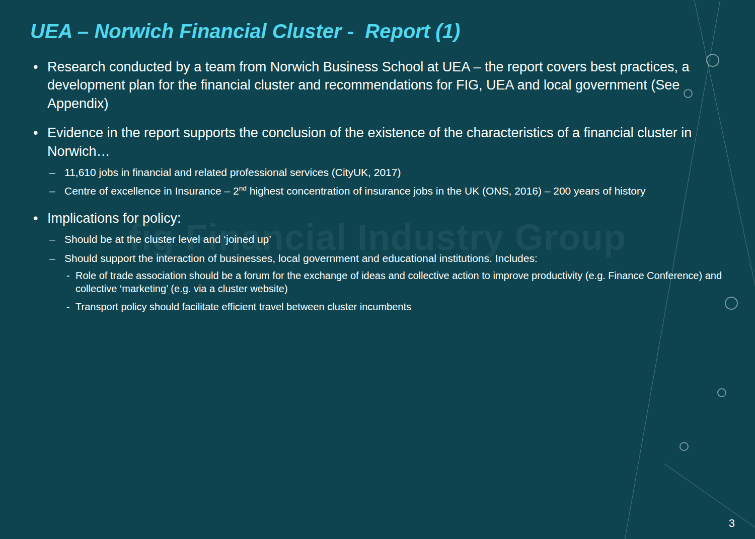fig Financial Industry Group
UEA – Norwich Financial Cluster - Report (1)
Research conducted by a team from Norwich Business School at UEA – the report covers best practices, a development plan for the financial cluster and recommendations for FIG, UEA and local government (See Appendix)
Evidence in the report supports the conclusion of the existence of the characteristics of a financial cluster in Norwich…
11,610 jobs in financial and related professional services (CityUK, 2017)
Centre of excellence in Insurance – 2nd highest concentration of insurance jobs in the UK (ONS, 2016) – 200 years of history
Implications for policy:
Should be at the cluster level and ‘joined up’
Should support the interaction of businesses, local government and educational institutions. Includes:
Role of trade association should be a forum for the exchange of ideas and collective action to improve productivity (e.g. Finance Conference) and collective ‘marketing’ (e.g. via a cluster website)
Transport policy should facilitate efficient travel between cluster incumbents
3